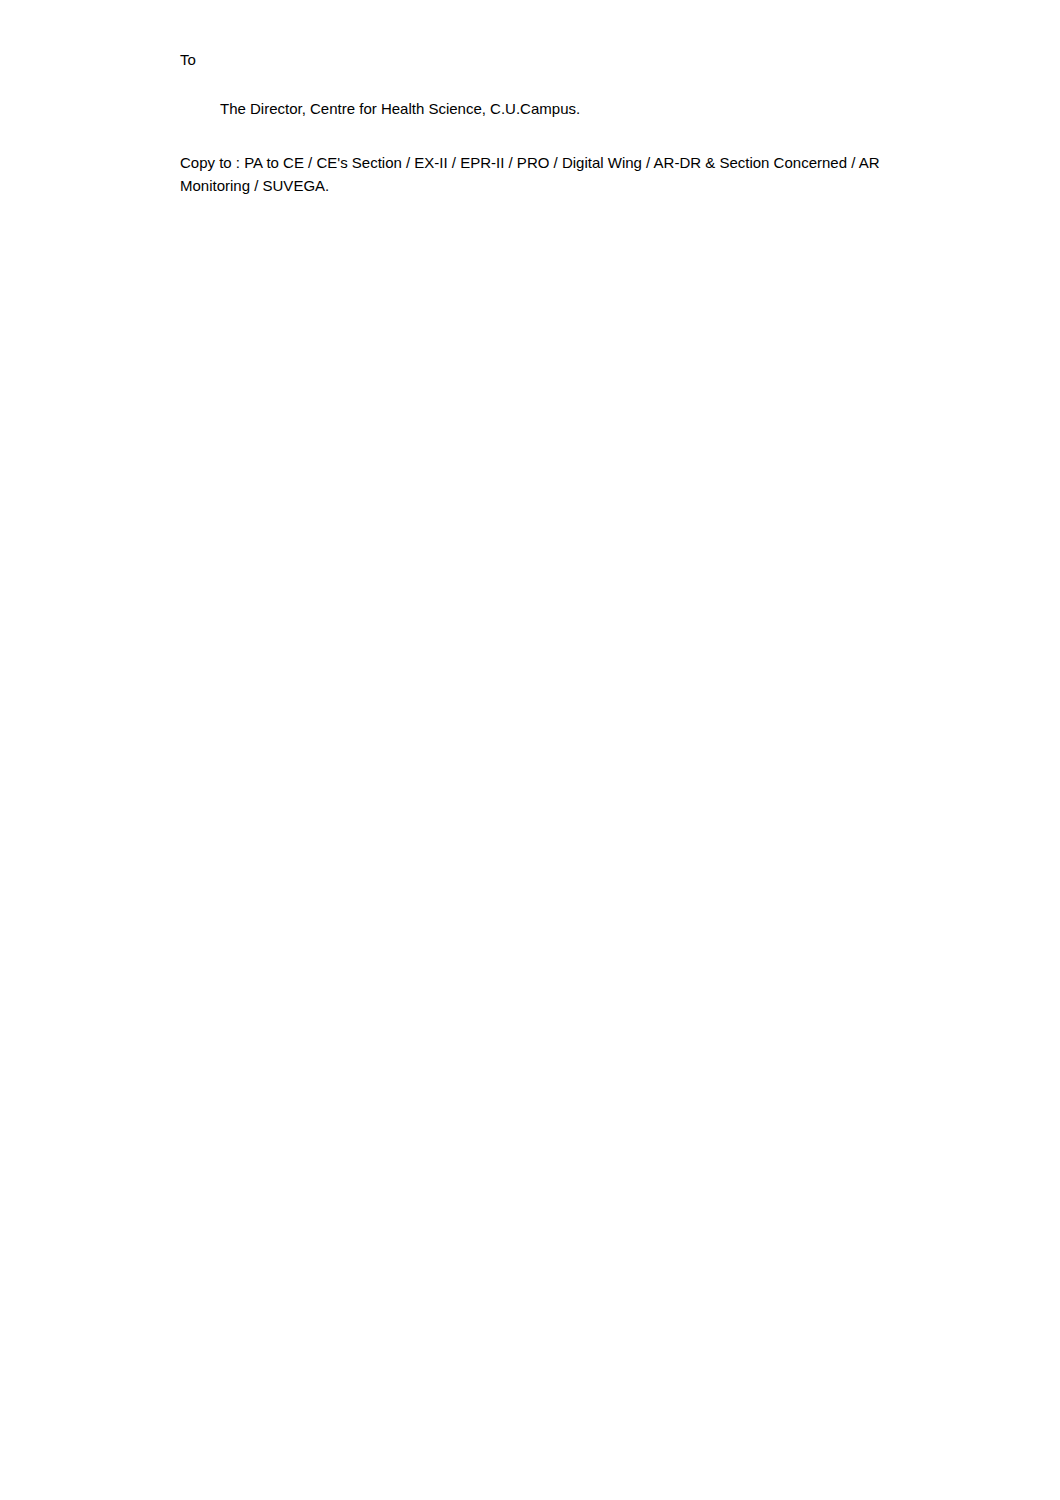To
The Director, Centre for Health Science, C.U.Campus.
Copy to : PA to CE / CE's Section / EX-II / EPR-II / PRO / Digital Wing / AR-DR & Section Concerned / AR Monitoring / SUVEGA.